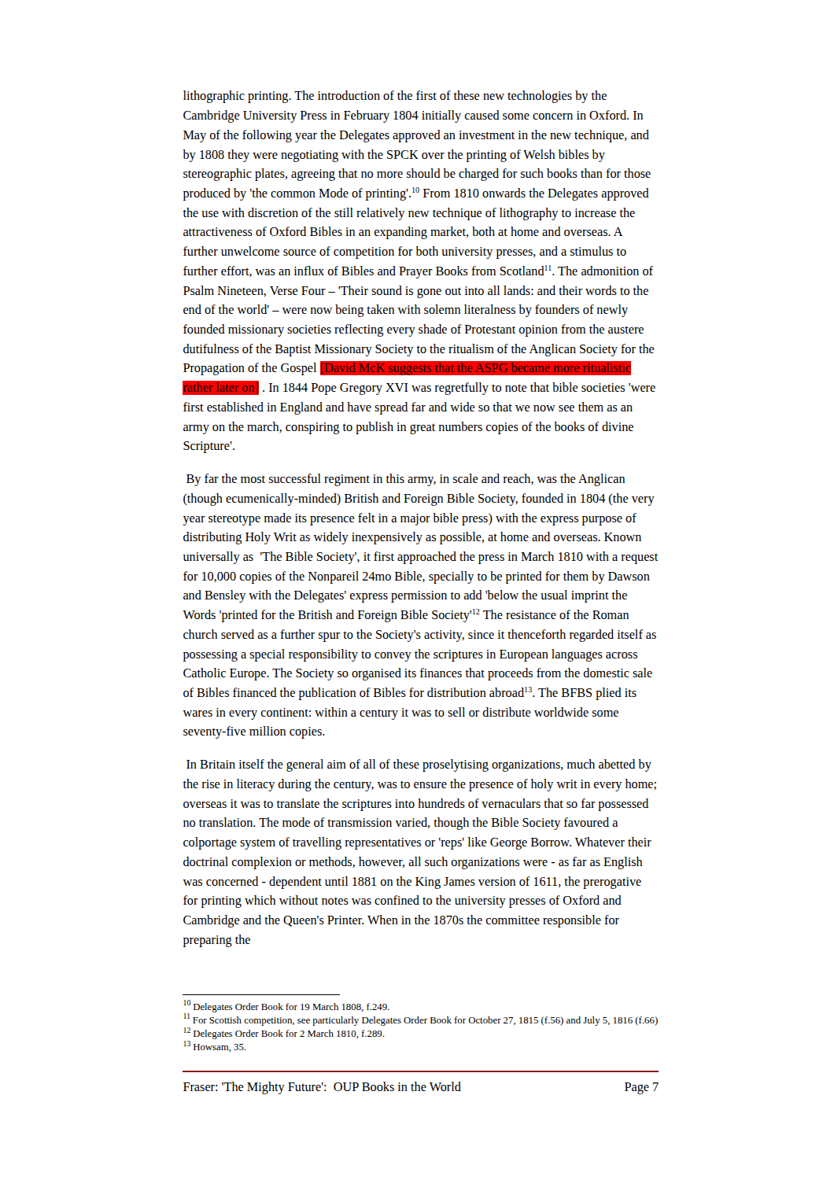lithographic printing. The introduction of the first of these new technologies by the Cambridge University Press in February 1804 initially caused some concern in Oxford. In May of the following year the Delegates approved an investment in the new technique, and by 1808 they were negotiating with the SPCK over the printing of Welsh bibles by stereographic plates, agreeing that no more should be charged for such books than for those produced by 'the common Mode of printing'.10 From 1810 onwards the Delegates approved the use with discretion of the still relatively new technique of lithography to increase the attractiveness of Oxford Bibles in an expanding market, both at home and overseas. A further unwelcome source of competition for both university presses, and a stimulus to further effort, was an influx of Bibles and Prayer Books from Scotland11. The admonition of Psalm Nineteen, Verse Four – 'Their sound is gone out into all lands: and their words to the end of the world' – were now being taken with solemn literalness by founders of newly founded missionary societies reflecting every shade of Protestant opinion from the austere dutifulness of the Baptist Missionary Society to the ritualism of the Anglican Society for the Propagation of the Gospel [David McK suggests that the ASPG became more ritualistic rather later on] . In 1844 Pope Gregory XVI was regretfully to note that bible societies 'were first established in England and have spread far and wide so that we now see them as an army on the march, conspiring to publish in great numbers copies of the books of divine Scripture'.
By far the most successful regiment in this army, in scale and reach, was the Anglican (though ecumenically-minded) British and Foreign Bible Society, founded in 1804 (the very year stereotype made its presence felt in a major bible press) with the express purpose of distributing Holy Writ as widely inexpensively as possible, at home and overseas. Known universally as 'The Bible Society', it first approached the press in March 1810 with a request for 10,000 copies of the Nonpareil 24mo Bible, specially to be printed for them by Dawson and Bensley with the Delegates' express permission to add 'below the usual imprint the Words 'printed for the British and Foreign Bible Society'12 The resistance of the Roman church served as a further spur to the Society's activity, since it thenceforth regarded itself as possessing a special responsibility to convey the scriptures in European languages across Catholic Europe. The Society so organised its finances that proceeds from the domestic sale of Bibles financed the publication of Bibles for distribution abroad13. The BFBS plied its wares in every continent: within a century it was to sell or distribute worldwide some seventy-five million copies.
In Britain itself the general aim of all of these proselytising organizations, much abetted by the rise in literacy during the century, was to ensure the presence of holy writ in every home; overseas it was to translate the scriptures into hundreds of vernaculars that so far possessed no translation. The mode of transmission varied, though the Bible Society favoured a colportage system of travelling representatives or 'reps' like George Borrow. Whatever their doctrinal complexion or methods, however, all such organizations were - as far as English was concerned - dependent until 1881 on the King James version of 1611, the prerogative for printing which without notes was confined to the university presses of Oxford and Cambridge and the Queen's Printer. When in the 1870s the committee responsible for preparing the
10Delegates Order Book for 19 March 1808, f.249.
11For Scottish competition, see particularly Delegates Order Book for October 27, 1815 (f.56) and July 5, 1816 (f.66)
12Delegates Order Book for 2 March 1810, f.289.
13Howsam, 35.
Fraser: 'The Mighty Future': OUP Books in the World Page 7